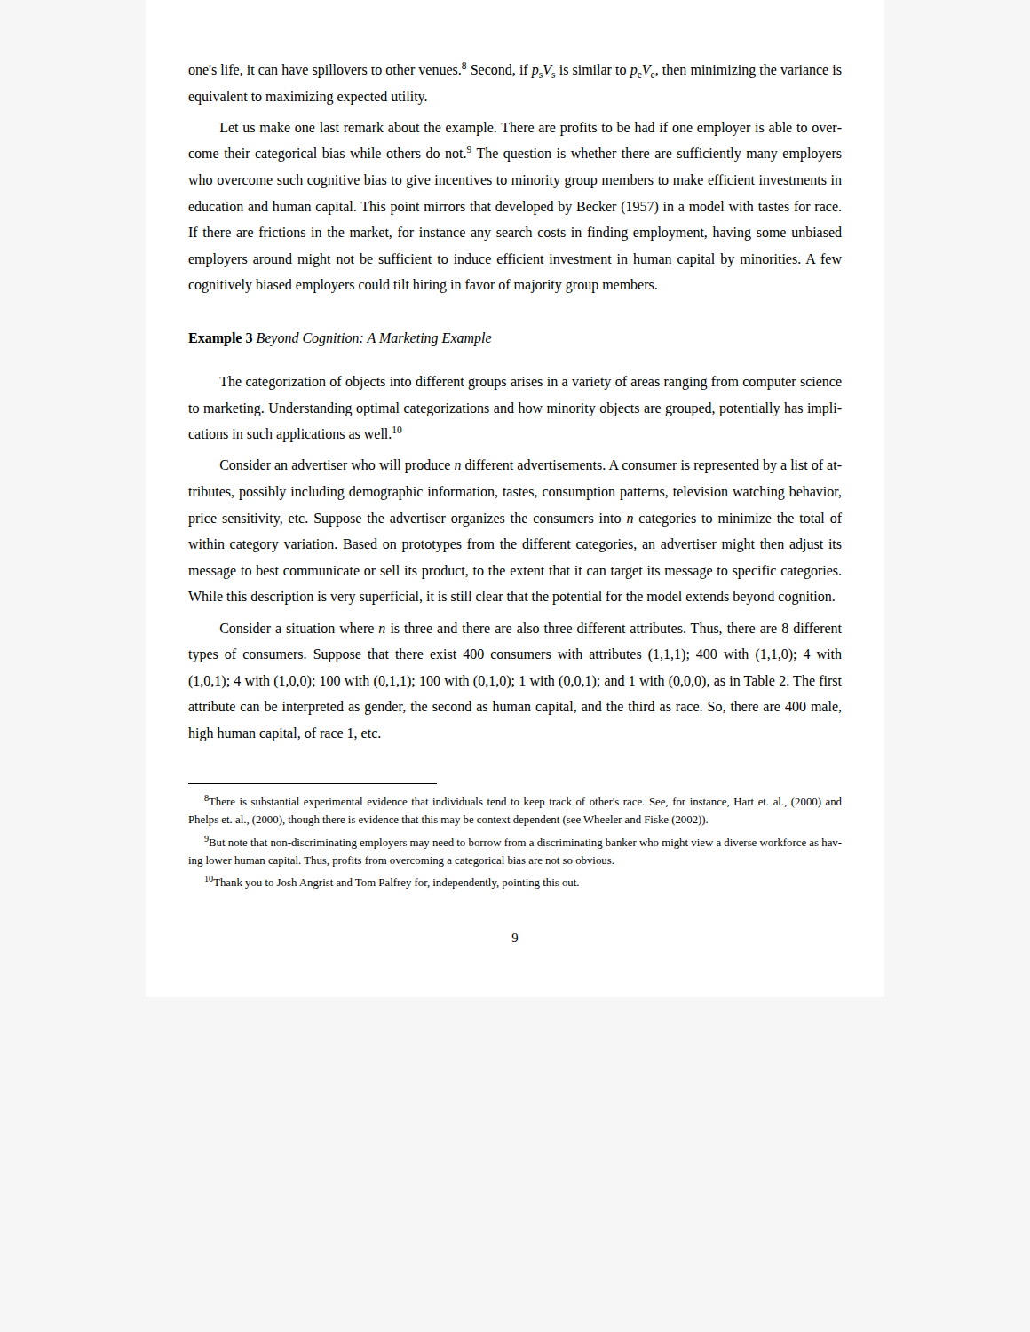one's life, it can have spillovers to other venues.8 Second, if psVs is similar to peVe, then minimizing the variance is equivalent to maximizing expected utility.
Let us make one last remark about the example. There are profits to be had if one employer is able to overcome their categorical bias while others do not.9 The question is whether there are sufficiently many employers who overcome such cognitive bias to give incentives to minority group members to make efficient investments in education and human capital. This point mirrors that developed by Becker (1957) in a model with tastes for race. If there are frictions in the market, for instance any search costs in finding employment, having some unbiased employers around might not be sufficient to induce efficient investment in human capital by minorities. A few cognitively biased employers could tilt hiring in favor of majority group members.
Example 3 Beyond Cognition: A Marketing Example
The categorization of objects into different groups arises in a variety of areas ranging from computer science to marketing. Understanding optimal categorizations and how minority objects are grouped, potentially has implications in such applications as well.10
Consider an advertiser who will produce n different advertisements. A consumer is represented by a list of attributes, possibly including demographic information, tastes, consumption patterns, television watching behavior, price sensitivity, etc. Suppose the advertiser organizes the consumers into n categories to minimize the total of within category variation. Based on prototypes from the different categories, an advertiser might then adjust its message to best communicate or sell its product, to the extent that it can target its message to specific categories. While this description is very superficial, it is still clear that the potential for the model extends beyond cognition.
Consider a situation where n is three and there are also three different attributes. Thus, there are 8 different types of consumers. Suppose that there exist 400 consumers with attributes (1,1,1); 400 with (1,1,0); 4 with (1,0,1); 4 with (1,0,0); 100 with (0,1,1); 100 with (0,1,0); 1 with (0,0,1); and 1 with (0,0,0), as in Table 2. The first attribute can be interpreted as gender, the second as human capital, and the third as race. So, there are 400 male, high human capital, of race 1, etc.
8There is substantial experimental evidence that individuals tend to keep track of other's race. See, for instance, Hart et. al., (2000) and Phelps et. al., (2000), though there is evidence that this may be context dependent (see Wheeler and Fiske (2002)).
9But note that non-discriminating employers may need to borrow from a discriminating banker who might view a diverse workforce as having lower human capital. Thus, profits from overcoming a categorical bias are not so obvious.
10Thank you to Josh Angrist and Tom Palfrey for, independently, pointing this out.
9